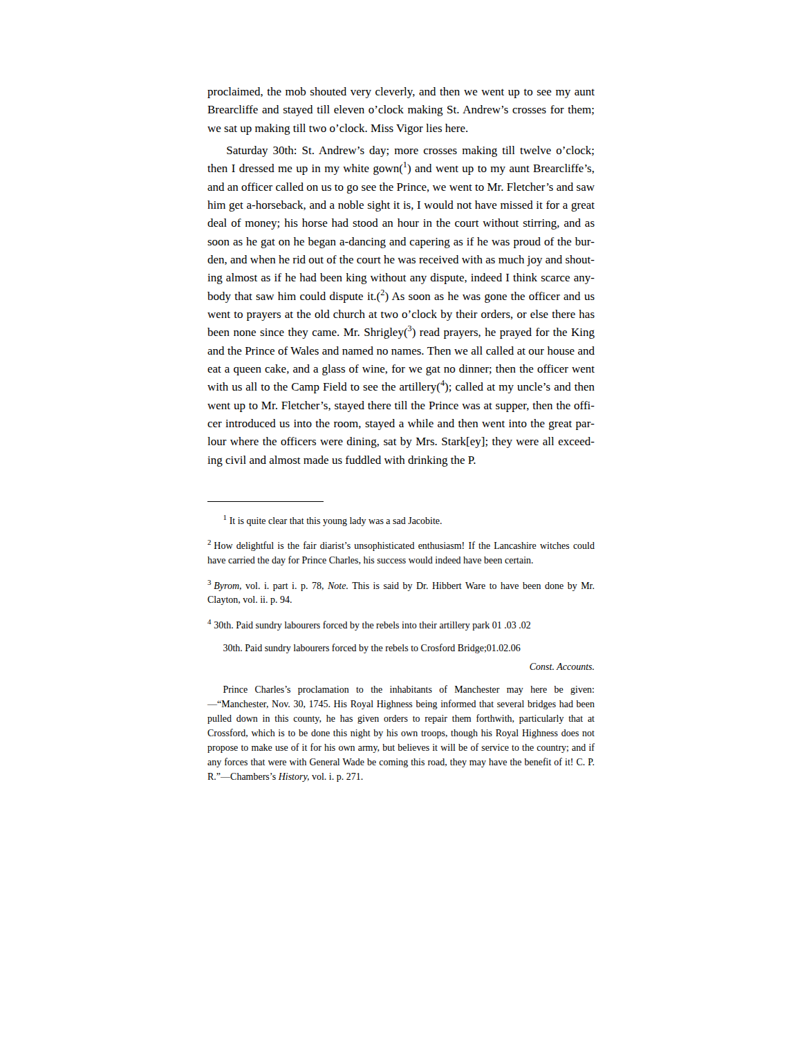proclaimed, the mob shouted very cleverly, and then we went up to see my aunt Brearcliffe and stayed till eleven o’clock making St. Andrew’s crosses for them; we sat up making till two o’clock. Miss Vigor lies here.
Saturday 30th: St. Andrew’s day; more crosses making till twelve o’clock; then I dressed me up in my white gown(1) and went up to my aunt Brearcliffe’s, and an officer called on us to go see the Prince, we went to Mr. Fletcher’s and saw him get a-horseback, and a noble sight it is, I would not have missed it for a great deal of money; his horse had stood an hour in the court without stirring, and as soon as he gat on he began a-dancing and capering as if he was proud of the burden, and when he rid out of the court he was received with as much joy and shouting almost as if he had been king without any dispute, indeed I think scarce anybody that saw him could dispute it.(2) As soon as he was gone the officer and us went to prayers at the old church at two o’clock by their orders, or else there has been none since they came. Mr. Shrigley(3) read prayers, he prayed for the King and the Prince of Wales and named no names. Then we all called at our house and eat a queen cake, and a glass of wine, for we gat no dinner; then the officer went with us all to the Camp Field to see the artillery(4); called at my uncle’s and then went up to Mr. Fletcher’s, stayed there till the Prince was at supper, then the officer introduced us into the room, stayed a while and then went into the great parlour where the officers were dining, sat by Mrs. Stark[ey]; they were all exceeding civil and almost made us fuddled with drinking the P.
1 It is quite clear that this young lady was a sad Jacobite.
2 How delightful is the fair diarist’s unsophisticated enthusiasm! If the Lancashire witches could have carried the day for Prince Charles, his success would indeed have been certain.
3 Byrom, vol. i. part i. p. 78, Note. This is said by Dr. Hibbert Ware to have been done by Mr. Clayton, vol. ii. p. 94.
430th. Paid sundry labourers forced by the rebels into their artillery park 01 .03 .02
30th. Paid sundry labourers forced by the rebels to Crosford Bridge;01.02.06
Const. Accounts.
Prince Charles’s proclamation to the inhabitants of Manchester may here be given:—“Manchester, Nov. 30, 1745. His Royal Highness being informed that several bridges had been pulled down in this county, he has given orders to repair them forthwith, particularly that at Crossford, which is to be done this night by his own troops, though his Royal Highness does not propose to make use of it for his own army, but believes it will be of service to the country; and if any forces that were with General Wade be coming this road, they may have the benefit of it! C. P. R.”—Chambers’s History, vol. i. p. 271.